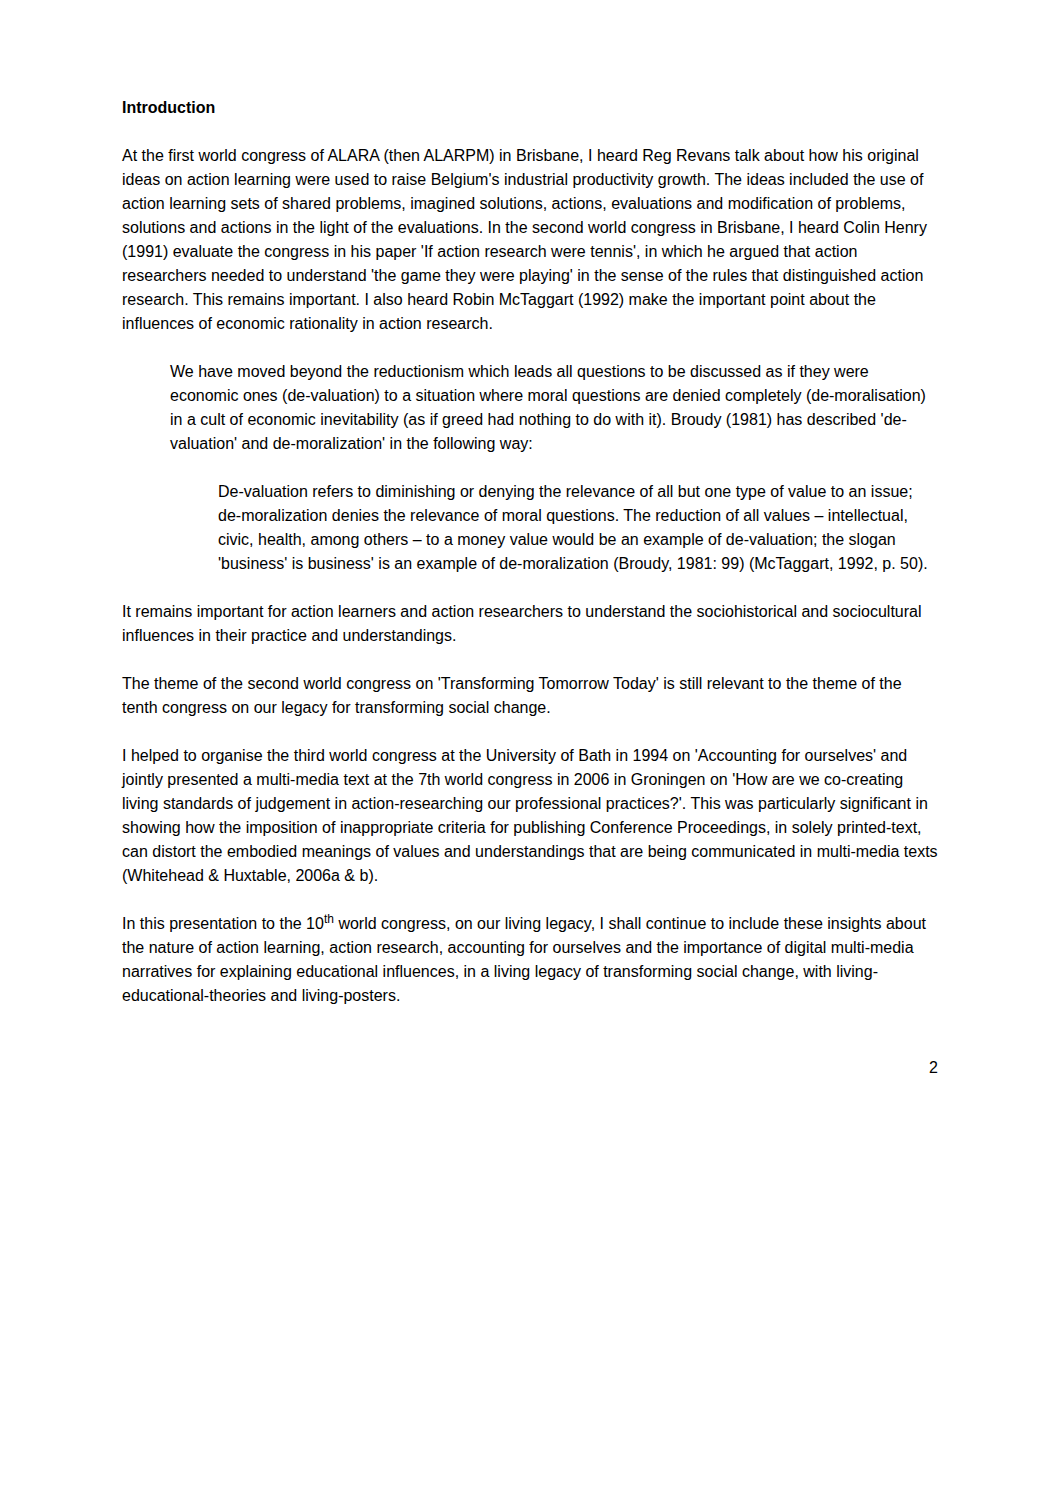Introduction
At the first world congress of ALARA (then ALARPM) in Brisbane, I heard Reg Revans talk about how his original ideas on action learning were used to raise Belgium's industrial productivity growth. The ideas included the use of action learning sets of shared problems, imagined solutions, actions, evaluations and modification of problems, solutions and actions in the light of the evaluations. In the second world congress in Brisbane, I heard Colin Henry (1991) evaluate the congress in his paper 'If action research were tennis', in which he argued that action researchers needed to understand 'the game they were playing' in the sense of the rules that distinguished action research. This remains important. I also heard Robin McTaggart (1992) make the important point about the influences of economic rationality in action research.
We have moved beyond the reductionism which leads all questions to be discussed as if they were economic ones (de-valuation) to a situation where moral questions are denied completely (de-moralisation) in a cult of economic inevitability (as if greed had nothing to do with it). Broudy (1981) has described 'de-valuation' and de-moralization' in the following way:
De-valuation refers to diminishing or denying the relevance of all but one type of value to an issue; de-moralization denies the relevance of moral questions. The reduction of all values – intellectual, civic, health, among others – to a money value would be an example of de-valuation; the slogan 'business' is business' is an example of de-moralization (Broudy, 1981: 99) (McTaggart, 1992, p. 50).
It remains important for action learners and action researchers to understand the sociohistorical and sociocultural influences in their practice and understandings.
The theme of the second world congress on 'Transforming Tomorrow Today' is still relevant to the theme of the tenth congress on our legacy for transforming social change.
I helped to organise the third world congress at the University of Bath in 1994 on 'Accounting for ourselves' and jointly presented a multi-media text at the 7th world congress in 2006 in Groningen on 'How are we co-creating living standards of judgement in action-researching our professional practices?'. This was particularly significant in showing how the imposition of inappropriate criteria for publishing Conference Proceedings, in solely printed-text, can distort the embodied meanings of values and understandings that are being communicated in multi-media texts (Whitehead & Huxtable, 2006a & b).
In this presentation to the 10th world congress, on our living legacy, I shall continue to include these insights about the nature of action learning, action research, accounting for ourselves and the importance of digital multi-media narratives for explaining educational influences, in a living legacy of transforming social change, with living-educational-theories and living-posters.
2